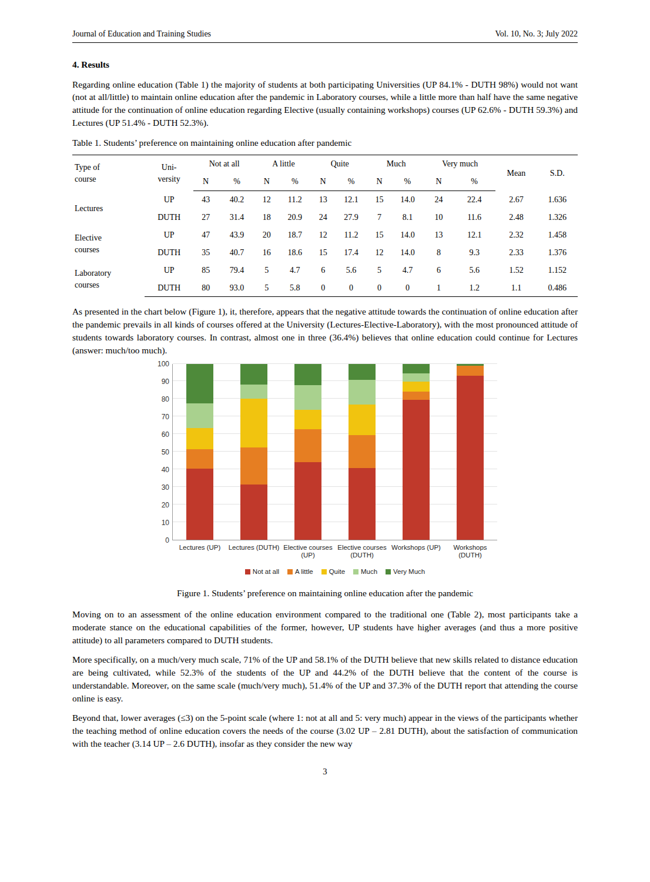Journal of Education and Training Studies
Vol. 10, No. 3; July 2022
4. Results
Regarding online education (Table 1) the majority of students at both participating Universities (UP 84.1% - DUTH 98%) would not want (not at all/little) to maintain online education after the pandemic in Laboratory courses, while a little more than half have the same negative attitude for the continuation of online education regarding Elective (usually containing workshops) courses (UP 62.6% - DUTH 59.3%) and Lectures (UP 51.4% - DUTH 52.3%).
Table 1. Students’ preference on maintaining online education after pandemic
| Type of course | Uni- versity | Not at all | A little | Quite | Much | Very much | Mean | S.D. |
| --- | --- | --- | --- | --- | --- | --- | --- | --- |
| N | % | N | % | N | % | N | % | N | % |
| Lectures | UP | 43 | 40.2 | 12 | 11.2 | 13 | 12.1 | 15 | 14.0 | 24 | 22.4 | 2.67 | 1.636 |
| DUTH | 27 | 31.4 | 18 | 20.9 | 24 | 27.9 | 7 | 8.1 | 10 | 11.6 | 2.48 | 1.326 |
| Elective courses | UP | 47 | 43.9 | 20 | 18.7 | 12 | 11.2 | 15 | 14.0 | 13 | 12.1 | 2.32 | 1.458 |
| DUTH | 35 | 40.7 | 16 | 18.6 | 15 | 17.4 | 12 | 14.0 | 8 | 9.3 | 2.33 | 1.376 |
| Laboratory courses | UP | 85 | 79.4 | 5 | 4.7 | 6 | 5.6 | 5 | 4.7 | 6 | 5.6 | 1.52 | 1.152 |
| DUTH | 80 | 93.0 | 5 | 5.8 | 0 | 0 | 0 | 0 | 1 | 1.2 | 1.1 | 0.486 |
As presented in the chart below (Figure 1), it, therefore, appears that the negative attitude towards the continuation of online education after the pandemic prevails in all kinds of courses offered at the University (Lectures-Elective-Laboratory), with the most pronounced attitude of students towards laboratory courses. In contrast, almost one in three (36.4%) believes that online education could continue for Lectures (answer: much/too much).
100 90 80 70 60 50 40 30 20 10 0
Lectures (UP)
Lectures (DUTH)
Elective courses
(UP)
Elective courses
(DUTH)
Workshops (UP)
Workshops
(DUTH)
Not at all
A little
Quite
Much
Very Much
Figure 1. Students’ preference on maintaining online education after the pandemic
Moving on to an assessment of the online education environment compared to the traditional one (Table 2), most participants take a moderate stance on the educational capabilities of the former, however, UP students have higher averages (and thus a more positive attitude) to all parameters compared to DUTH students.
More specifically, on a much/very much scale, 71% of the UP and 58.1% of the DUTH believe that new skills related to distance education are being cultivated, while 52.3% of the students of the UP and 44.2% of the DUTH believe that the content of the course is understandable. Moreover, on the same scale (much/very much), 51.4% of the UP and 37.3% of the DUTH report that attending the course online is easy.
Beyond that, lower averages (≤3) on the 5-point scale (where 1: not at all and 5: very much) appear in the views of the participants whether the teaching method of online education covers the needs of the course (3.02 UP – 2.81 DUTH), about the satisfaction of communication with the teacher (3.14 UP – 2.6 DUTH), insofar as they consider the new way
3